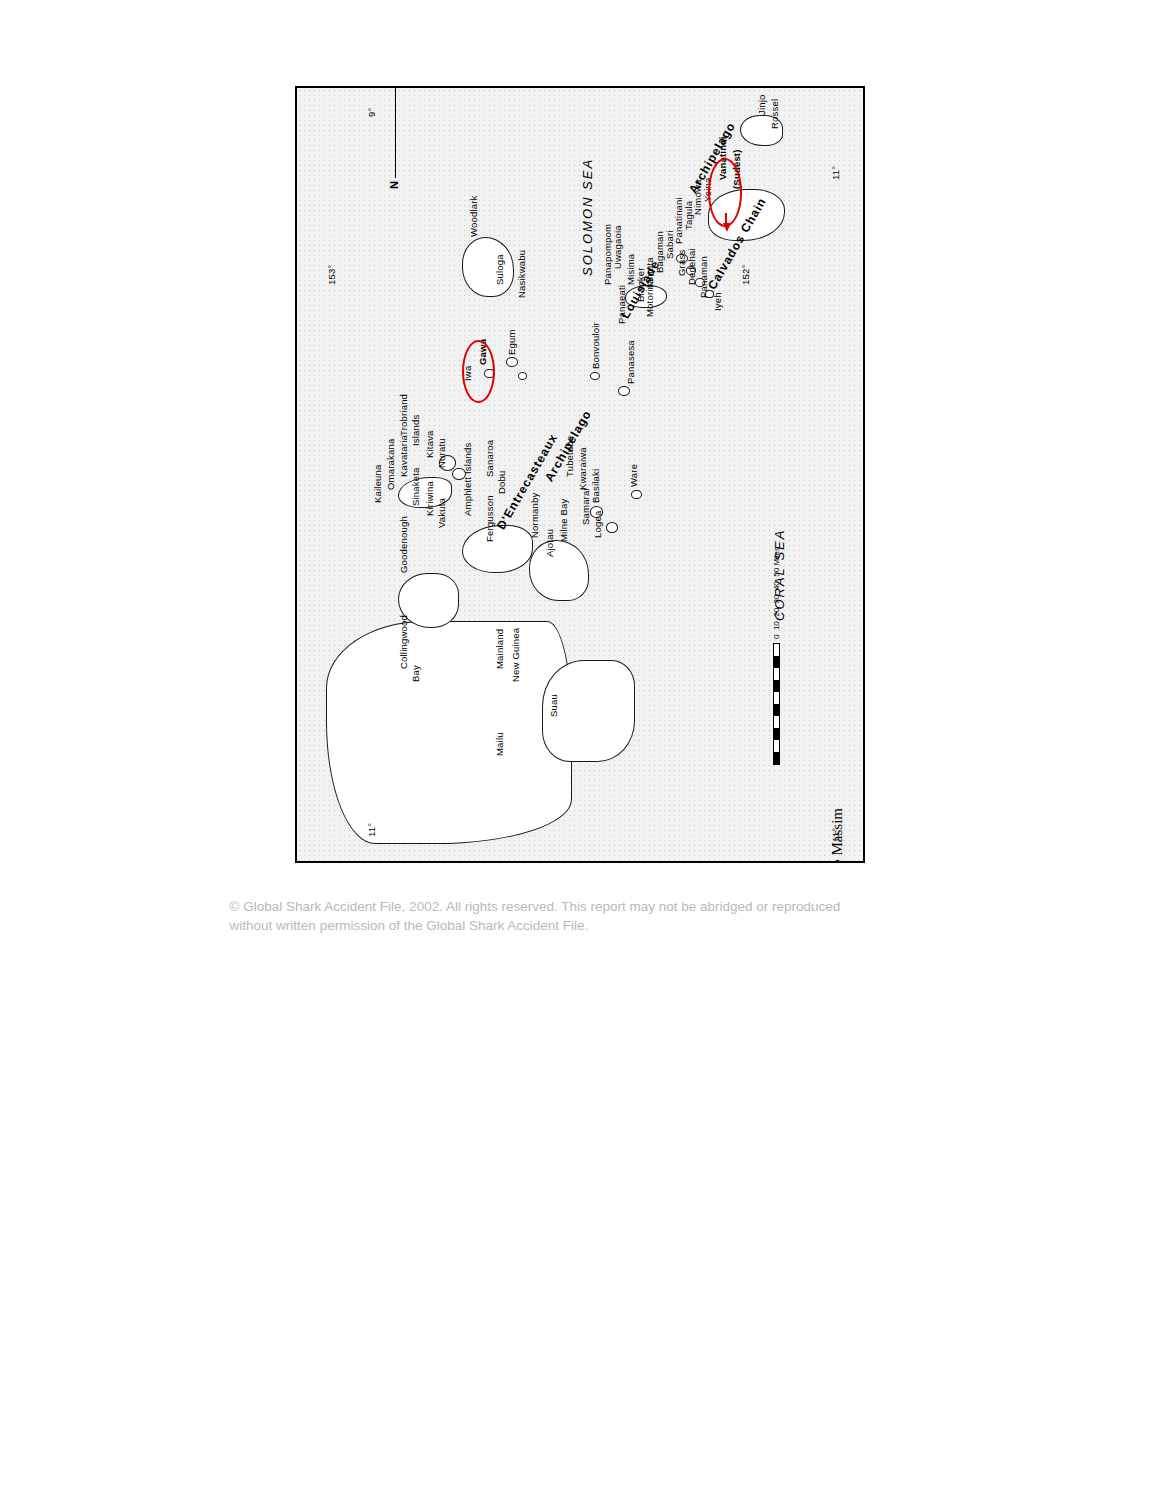9°
11°
153°
152°
11°
11°
N
SOLOMON SEA
CORAL SEA
Archipelago
Louisiade
Calvados Chain
Archipelago
D'Entrecasteaux
Jinjo
Rossel
Vanatinai
(Sudest)
Yeina
Nimowa
Tagula
Panatinani
Sabari
Bagaman
Kimuta
Grass
Dedehai
Panaman
Iyeh
Brooker
Motorina
Misima
Uwagaoia
Panapompom
Panaeati
Woodlark
Suloga
Nasikwabu
Gawa
Egum
Iwa
Bonvouloir
Panasesa
Trobriand
Islands
Kitava
Nuratu
Kavataria
Omarakana
Kaileuna
Sinaketa
Kiriwina
Vakuta
Sanaroa
Dobu
Amphlett Islands
Fergusson
Normanby
Goodenough
Tubetube
Kwaraiwa
Basilaki
Ware
Samarai
Logea
Milne Bay
Ajotau
Collingwood
Bay
Mainland
New Guinea
Mailu
Suau
0 10 20 30 40 50 Miles
Islands of Southeastern New Guinea — The Massim
© Global Shark Accident File, 2002. All rights reserved. This report may not be abridged or reproduced without written permission of the Global Shark Accident File.